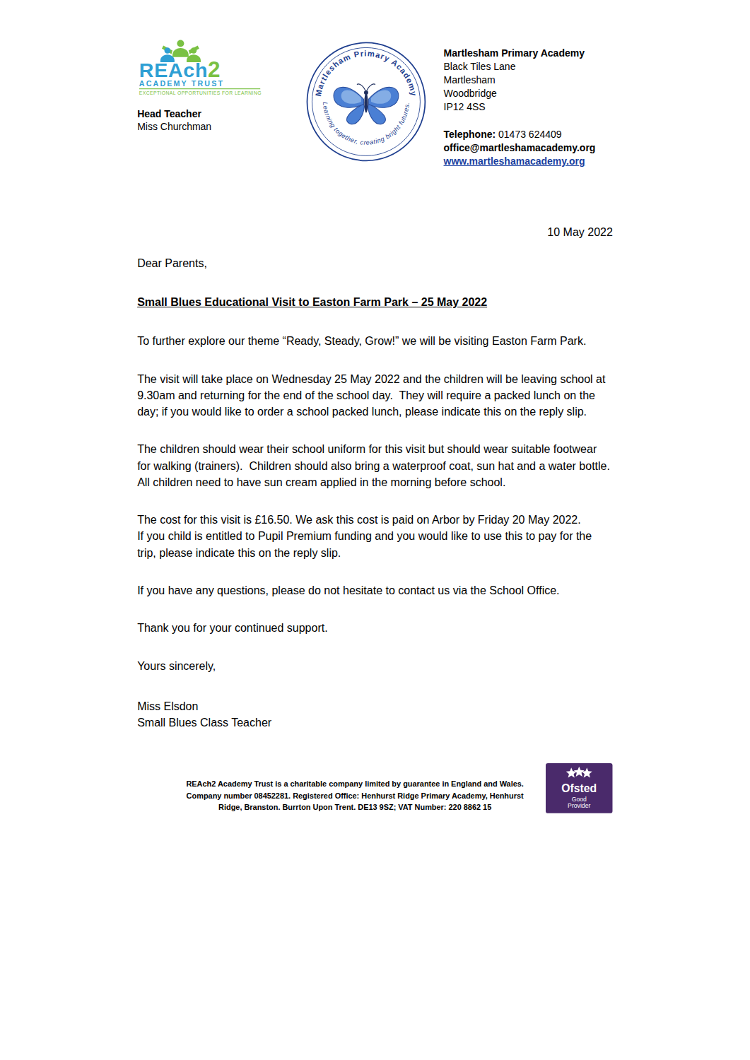REAch2 ACADEMY TRUST EXCEPTIONAL OPPORTUNITIES FOR LEARNING
Head Teacher
Miss Churchman
Martlesham Primary Academy Learning together, creating bright futures.
Martlesham Primary Academy
Black Tiles Lane
Martlesham
Woodbridge
IP12 4SS
Telephone: 01473 624409
office@martleshamacademy.org
www.martleshamacademy.org
10 May 2022
Dear Parents,
Small Blues Educational Visit to Easton Farm Park – 25 May 2022
To further explore our theme “Ready, Steady, Grow!” we will be visiting Easton Farm Park.
The visit will take place on Wednesday 25 May 2022 and the children will be leaving school at 9.30am and returning for the end of the school day. They will require a packed lunch on the day; if you would like to order a school packed lunch, please indicate this on the reply slip.
The children should wear their school uniform for this visit but should wear suitable footwear for walking (trainers). Children should also bring a waterproof coat, sun hat and a water bottle. All children need to have sun cream applied in the morning before school.
The cost for this visit is £16.50. We ask this cost is paid on Arbor by Friday 20 May 2022.
If you child is entitled to Pupil Premium funding and you would like to use this to pay for the trip, please indicate this on the reply slip.
If you have any questions, please do not hesitate to contact us via the School Office.
Thank you for your continued support.
Yours sincerely,
Miss Elsdon
Small Blues Class Teacher
REAch2 Academy Trust is a charitable company limited by guarantee in England and Wales.
Company number 08452281. Registered Office: Henhurst Ridge Primary Academy, Henhurst Ridge, Branston. Burrton Upon Trent. DE13 9SZ; VAT Number: 220 8862 15
Ofsted Good Provider